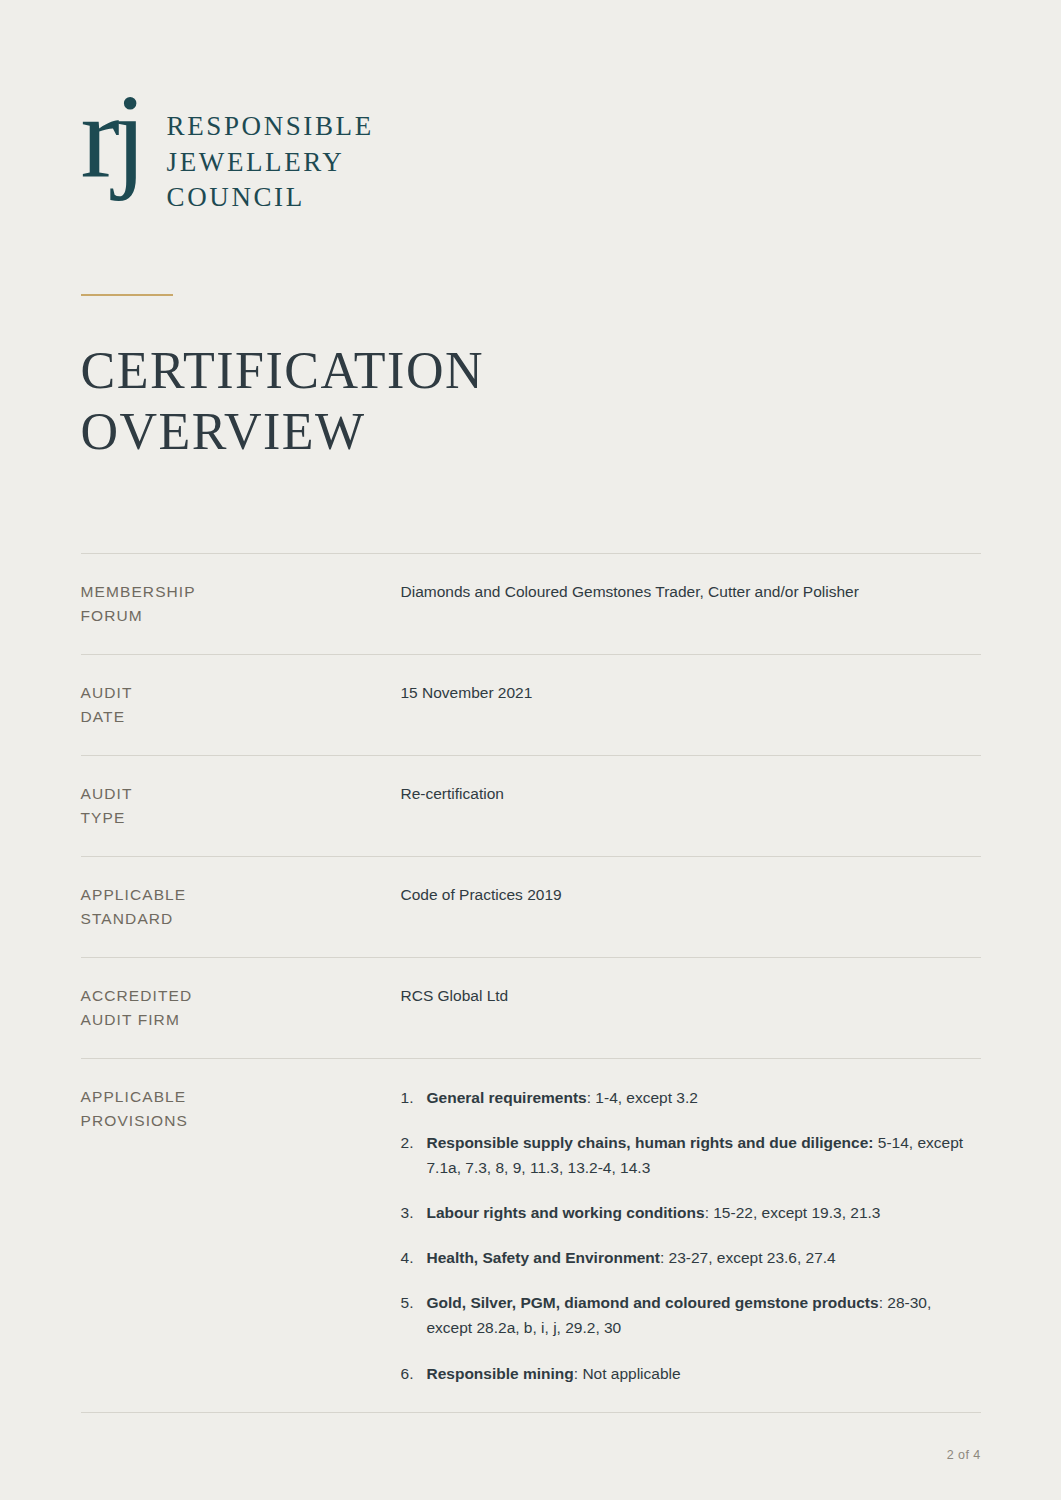rj
Responsible
Jewellery
Council
Certification
Overview
| Membership Forum | Diamonds and Coloured Gemstones Trader, Cutter and/or Polisher |
| Audit Date | 15 November 2021 |
| Audit Type | Re-certification |
| Applicable Standard | Code of Practices 2019 |
| Accredited Audit Firm | RCS Global Ltd |
| Applicable Provisions | General requirements : 1-4, except 3.2 Responsible supply chains, human rights and due diligence: 5-14, except 7.1a, 7.3, 8, 9, 11.3, 13.2-4, 14.3 Labour rights and working conditions : 15-22, except 19.3, 21.3 Health, Safety and Environment : 23-27, except 23.6, 27.4 Gold, Silver, PGM, diamond and coloured gemstone products : 28-30, except 28.2a, b, i, j, 29.2, 30 Responsible mining : Not applicable |
2 of 4